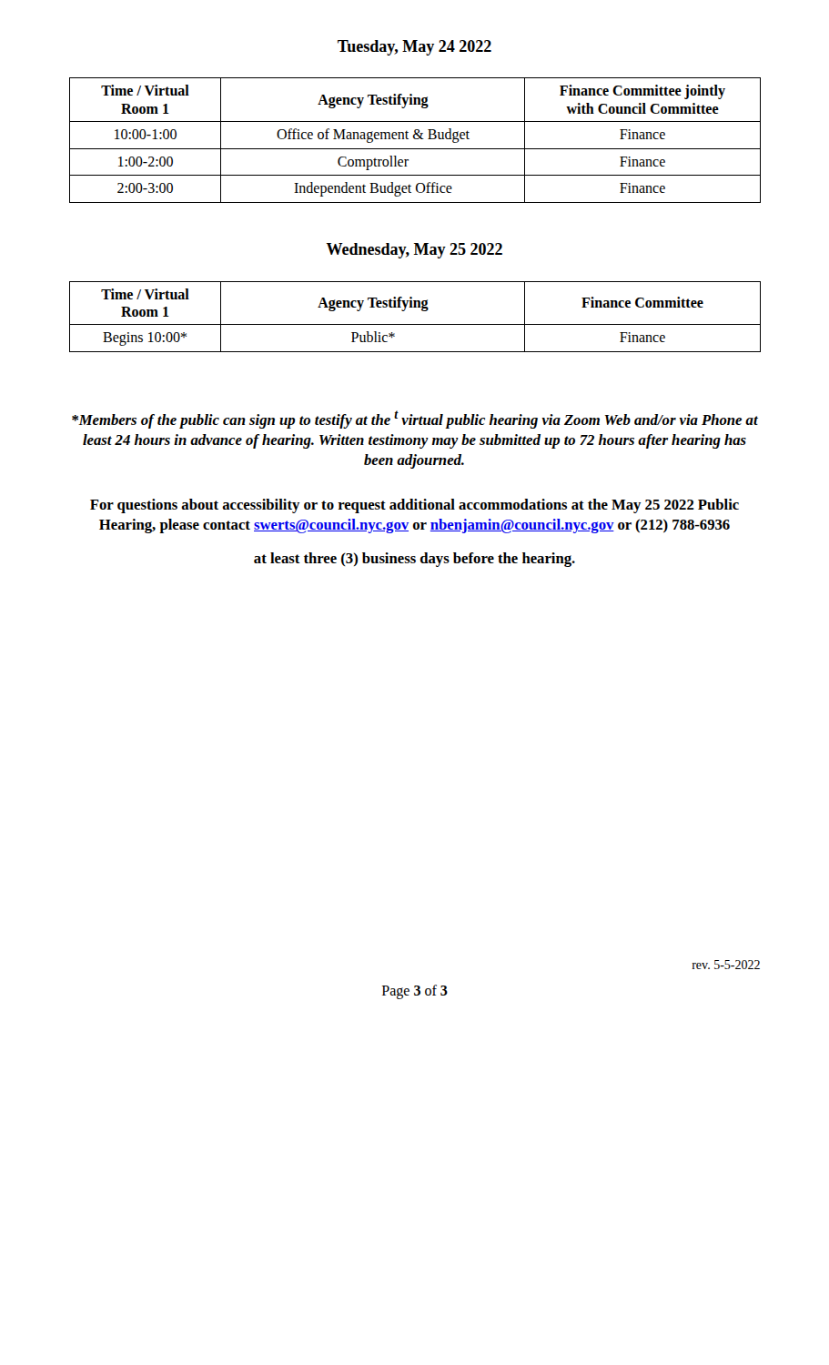Tuesday, May 24 2022
| Time / Virtual Room 1 | Agency Testifying | Finance Committee jointly with Council Committee |
| --- | --- | --- |
| 10:00-1:00 | Office of Management & Budget | Finance |
| 1:00-2:00 | Comptroller | Finance |
| 2:00-3:00 | Independent Budget Office | Finance |
Wednesday, May 25 2022
| Time / Virtual Room 1 | Agency Testifying | Finance Committee |
| --- | --- | --- |
| Begins 10:00 * | Public * | Finance |
*Members of the public can sign up to testify at the t virtual public hearing via Zoom Web and/or via Phone at least 24 hours in advance of hearing. Written testimony may be submitted up to 72 hours after hearing has been adjourned.
For questions about accessibility or to request additional accommodations at the May 25 2022 Public Hearing, please contact swerts@council.nyc.gov or nbenjamin@council.nyc.gov or (212) 788-6936 at least three (3) business days before the hearing.
rev. 5-5-2022
Page 3 of 3